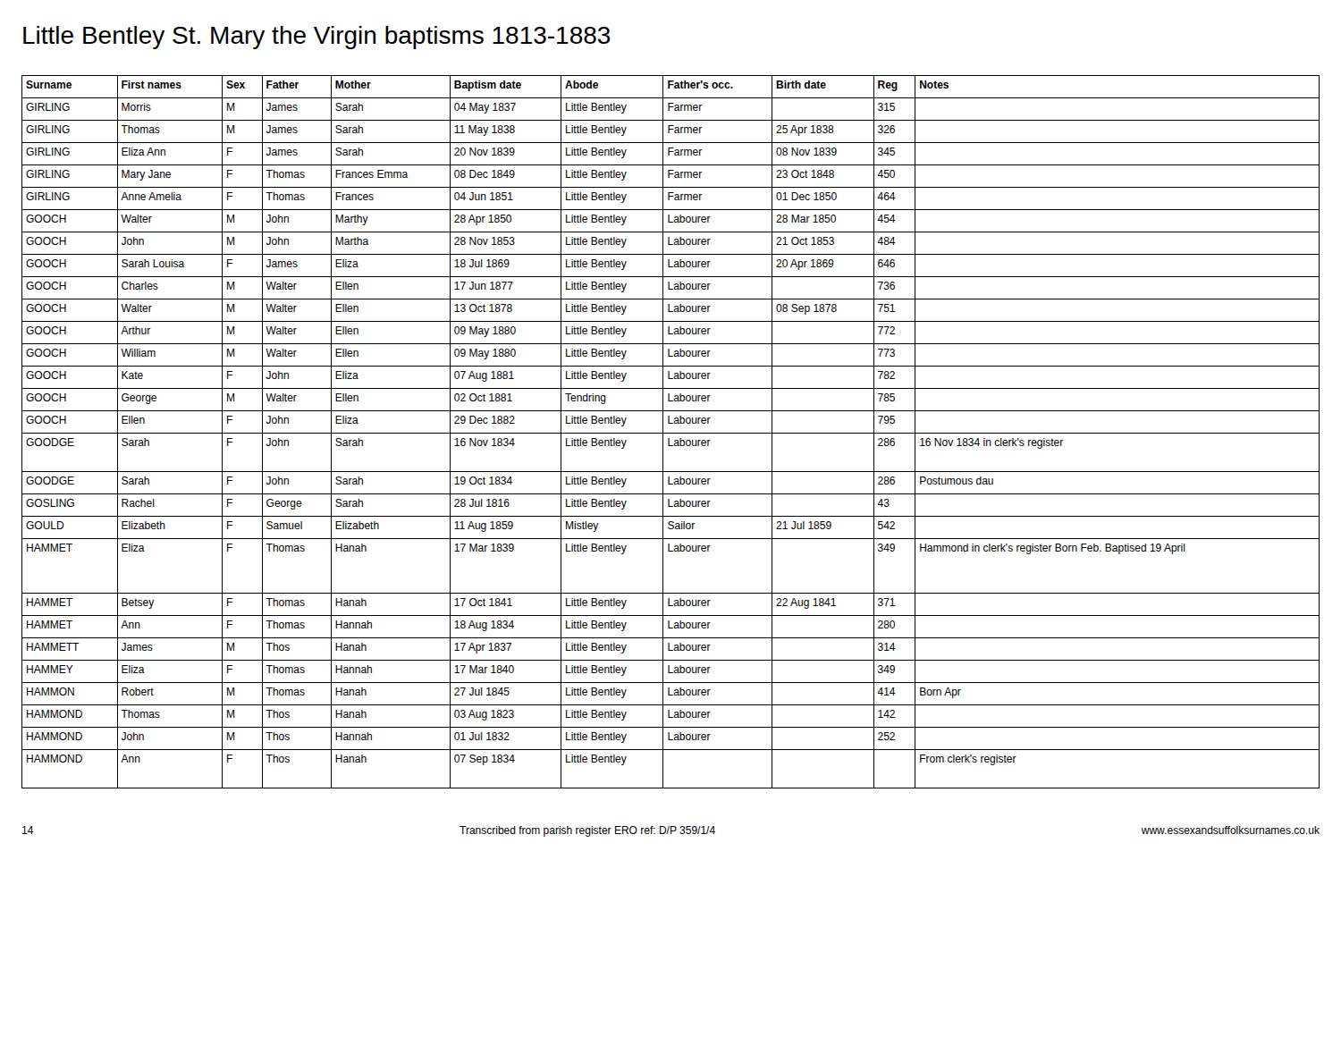Little Bentley St. Mary the Virgin baptisms 1813-1883
| Surname | First names | Sex | Father | Mother | Baptism date | Abode | Father's occ. | Birth date | Reg | Notes |
| --- | --- | --- | --- | --- | --- | --- | --- | --- | --- | --- |
| GIRLING | Morris | M | James | Sarah | 04 May 1837 | Little Bentley | Farmer | | 315 | |
| GIRLING | Thomas | M | James | Sarah | 11 May 1838 | Little Bentley | Farmer | 25 Apr 1838 | 326 | |
| GIRLING | Eliza Ann | F | James | Sarah | 20 Nov 1839 | Little Bentley | Farmer | 08 Nov 1839 | 345 | |
| GIRLING | Mary Jane | F | Thomas | Frances Emma | 08 Dec 1849 | Little Bentley | Farmer | 23 Oct 1848 | 450 | |
| GIRLING | Anne Amelia | F | Thomas | Frances | 04 Jun 1851 | Little Bentley | Farmer | 01 Dec 1850 | 464 | |
| GOOCH | Walter | M | John | Marthy | 28 Apr 1850 | Little Bentley | Labourer | 28 Mar 1850 | 454 | |
| GOOCH | John | M | John | Martha | 28 Nov 1853 | Little Bentley | Labourer | 21 Oct 1853 | 484 | |
| GOOCH | Sarah Louisa | F | James | Eliza | 18 Jul 1869 | Little Bentley | Labourer | 20 Apr 1869 | 646 | |
| GOOCH | Charles | M | Walter | Ellen | 17 Jun 1877 | Little Bentley | Labourer | | 736 | |
| GOOCH | Walter | M | Walter | Ellen | 13 Oct 1878 | Little Bentley | Labourer | 08 Sep 1878 | 751 | |
| GOOCH | Arthur | M | Walter | Ellen | 09 May 1880 | Little Bentley | Labourer | | 772 | |
| GOOCH | William | M | Walter | Ellen | 09 May 1880 | Little Bentley | Labourer | | 773 | |
| GOOCH | Kate | F | John | Eliza | 07 Aug 1881 | Little Bentley | Labourer | | 782 | |
| GOOCH | George | M | Walter | Ellen | 02 Oct 1881 | Tendring | Labourer | | 785 | |
| GOOCH | Ellen | F | John | Eliza | 29 Dec 1882 | Little Bentley | Labourer | | 795 | |
| GOODGE | Sarah | F | John | Sarah | 16 Nov 1834 | Little Bentley | Labourer | | 286 | 16 Nov 1834 in clerk's register |
| GOODGE | Sarah | F | John | Sarah | 19 Oct 1834 | Little Bentley | Labourer | | 286 | Postumous dau |
| GOSLING | Rachel | F | George | Sarah | 28 Jul 1816 | Little Bentley | Labourer | | 43 | |
| GOULD | Elizabeth | F | Samuel | Elizabeth | 11 Aug 1859 | Mistley | Sailor | 21 Jul 1859 | 542 | |
| HAMMET | Eliza | F | Thomas | Hanah | 17 Mar 1839 | Little Bentley | Labourer | | 349 | Hammond in clerk's register Born Feb. Baptised 19 April |
| HAMMET | Betsey | F | Thomas | Hanah | 17 Oct 1841 | Little Bentley | Labourer | 22 Aug 1841 | 371 | |
| HAMMET | Ann | F | Thomas | Hannah | 18 Aug 1834 | Little Bentley | Labourer | | 280 | |
| HAMMETT | James | M | Thos | Hanah | 17 Apr 1837 | Little Bentley | Labourer | | 314 | |
| HAMMEY | Eliza | F | Thomas | Hannah | 17 Mar 1840 | Little Bentley | Labourer | | 349 | |
| HAMMON | Robert | M | Thomas | Hanah | 27 Jul 1845 | Little Bentley | Labourer | | 414 | Born Apr |
| HAMMOND | Thomas | M | Thos | Hanah | 03 Aug 1823 | Little Bentley | Labourer | | 142 | |
| HAMMOND | John | M | Thos | Hannah | 01 Jul 1832 | Little Bentley | Labourer | | 252 | |
| HAMMOND | Ann | F | Thos | Hanah | 07 Sep 1834 | Little Bentley | | | | From clerk's register |
14
Transcribed from parish register ERO ref: D/P 359/1/4
www.essexandsuffolksurnames.co.uk